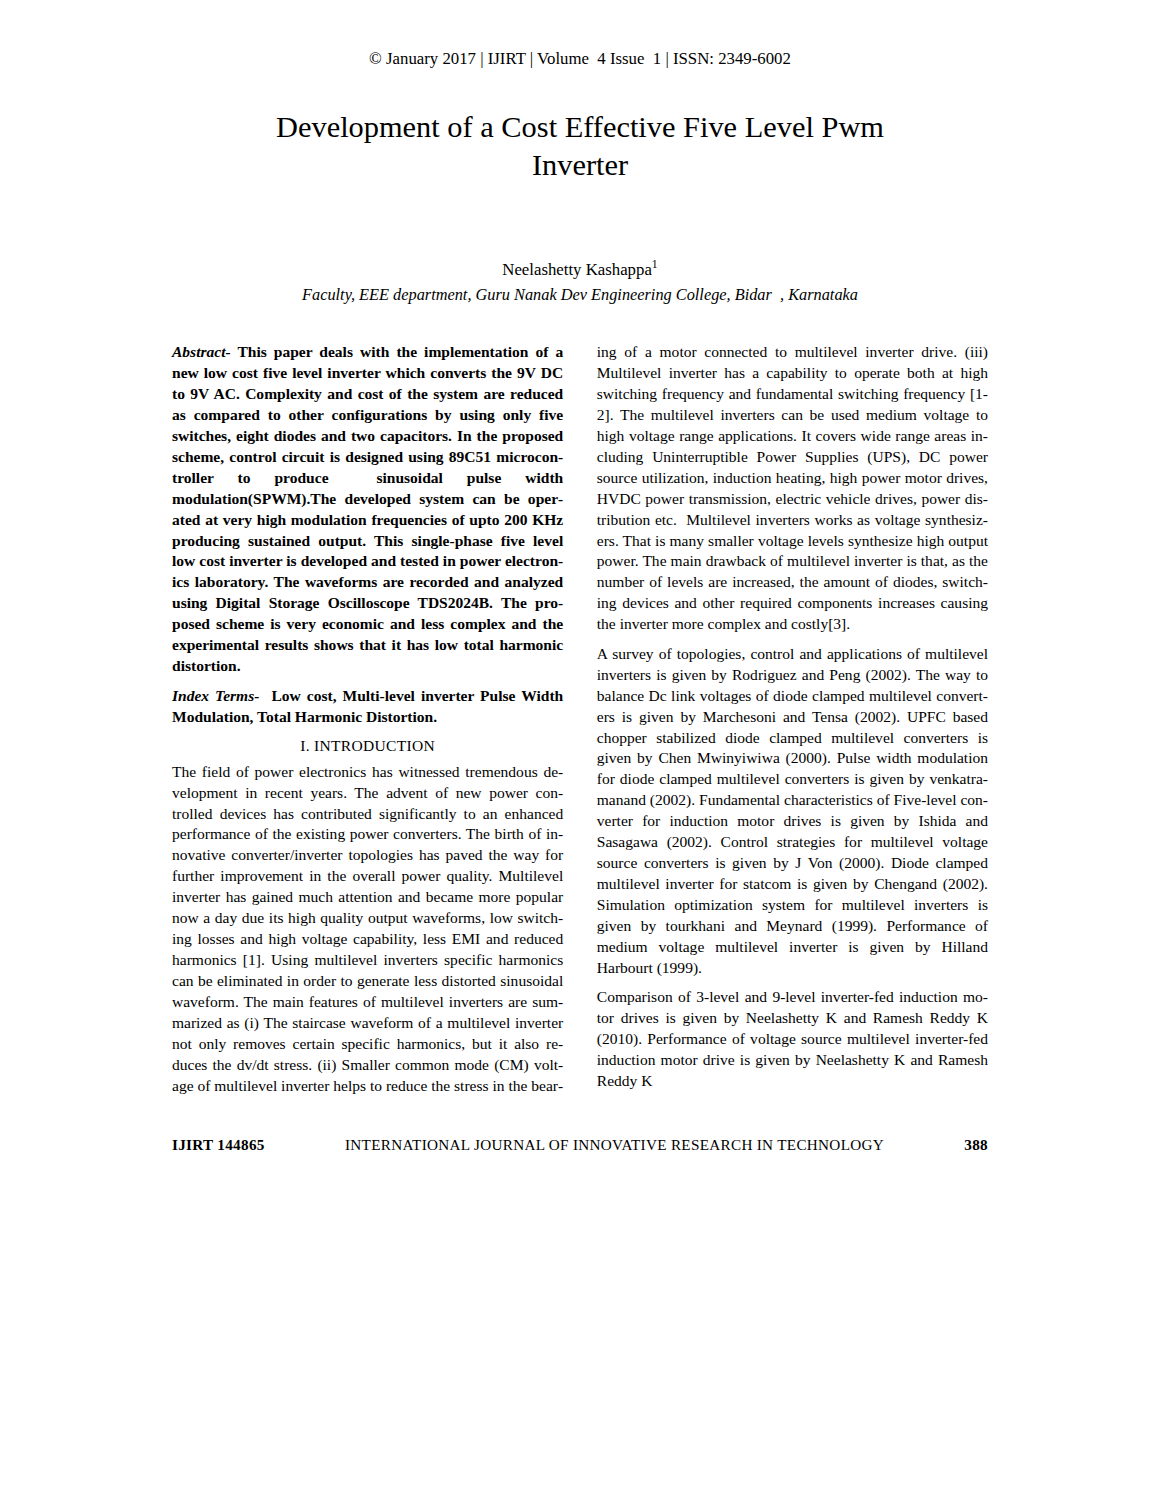© January 2017 | IJIRT | Volume 4 Issue 1 | ISSN: 2349-6002
Development of a Cost Effective Five Level Pwm
Inverter
Neelashetty Kashappa1
Faculty, EEE department, Guru Nanak Dev Engineering College, Bidar , Karnataka
Abstract- This paper deals with the implementation of a new low cost five level inverter which converts the 9V DC to 9V AC. Complexity and cost of the system are reduced as compared to other configurations by using only five switches, eight diodes and two capacitors. In the proposed scheme, control circuit is designed using 89C51 microcontroller to produce sinusoidal pulse width modulation(SPWM).The developed system can be operated at very high modulation frequencies of upto 200 KHz producing sustained output. This single-phase five level low cost inverter is developed and tested in power electronics laboratory. The waveforms are recorded and analyzed using Digital Storage Oscilloscope TDS2024B. The proposed scheme is very economic and less complex and the experimental results shows that it has low total harmonic distortion.
Index Terms- Low cost, Multi-level inverter Pulse Width Modulation, Total Harmonic Distortion.
I. Introduction
The field of power electronics has witnessed tremendous development in recent years. The advent of new power controlled devices has contributed significantly to an enhanced performance of the existing power converters. The birth of innovative converter/inverter topologies has paved the way for further improvement in the overall power quality. Multilevel inverter has gained much attention and became more popular now a day due its high quality output waveforms, low switching losses and high voltage capability, less EMI and reduced harmonics [1]. Using multilevel inverters specific harmonics can be eliminated in order to generate less distorted sinusoidal waveform. The main features of multilevel inverters are summarized as (i) The staircase waveform of a multilevel inverter not only removes certain specific harmonics, but it also reduces the dv/dt stress. (ii) Smaller common mode (CM) voltage of multilevel inverter helps to reduce the stress in the bearing of a motor connected to multilevel inverter drive. (iii) Multilevel inverter has a capability to operate both at high switching frequency and fundamental switching frequency [1-2]. The multilevel inverters can be used medium voltage to high voltage range applications. It covers wide range areas including Uninterruptible Power Supplies (UPS), DC power source utilization, induction heating, high power motor drives, HVDC power transmission, electric vehicle drives, power distribution etc. Multilevel inverters works as voltage synthesizers. That is many smaller voltage levels synthesize high output power. The main drawback of multilevel inverter is that, as the number of levels are increased, the amount of diodes, switching devices and other required components increases causing the inverter more complex and costly[3].
A survey of topologies, control and applications of multilevel inverters is given by Rodriguez and Peng (2002). The way to balance Dc link voltages of diode clamped multilevel converters is given by Marchesoni and Tensa (2002). UPFC based chopper stabilized diode clamped multilevel converters is given by Chen Mwinyiwiwa (2000). Pulse width modulation for diode clamped multilevel converters is given by venkatramanand (2002). Fundamental characteristics of Five-level converter for induction motor drives is given by Ishida and Sasagawa (2002). Control strategies for multilevel voltage source converters is given by J Von (2000). Diode clamped multilevel inverter for statcom is given by Chengand (2002). Simulation optimization system for multilevel inverters is given by tourkhani and Meynard (1999). Performance of medium voltage multilevel inverter is given by Hilland Harbourt (1999).
Comparison of 3-level and 9-level inverter-fed induction motor drives is given by Neelashetty K and Ramesh Reddy K (2010). Performance of voltage source multilevel inverter-fed induction motor drive is given by Neelashetty K and Ramesh Reddy K
IJIRT 144865 INTERNATIONAL JOURNAL OF INNOVATIVE RESEARCH IN TECHNOLOGY 388